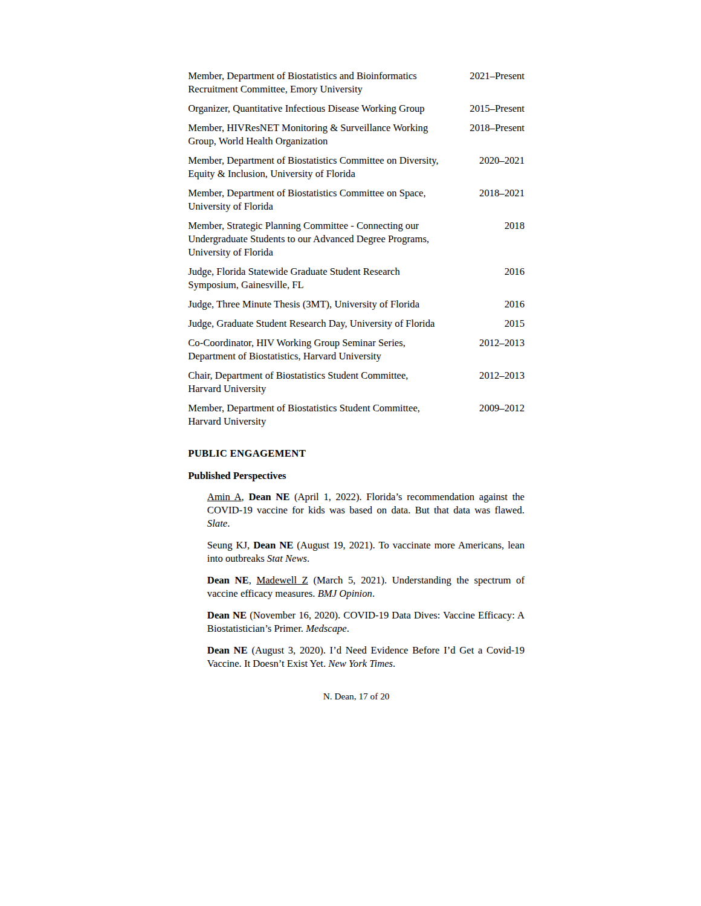| Member, Department of Biostatistics and Bioinformatics Recruitment Committee, Emory University | 2021–Present |
| Organizer, Quantitative Infectious Disease Working Group | 2015–Present |
| Member, HIVResNET Monitoring & Surveillance Working Group, World Health Organization | 2018–Present |
| Member, Department of Biostatistics Committee on Diversity, Equity & Inclusion, University of Florida | 2020–2021 |
| Member, Department of Biostatistics Committee on Space, University of Florida | 2018–2021 |
| Member, Strategic Planning Committee - Connecting our Undergraduate Students to our Advanced Degree Programs, University of Florida | 2018 |
| Judge, Florida Statewide Graduate Student Research Symposium, Gainesville, FL | 2016 |
| Judge, Three Minute Thesis (3MT), University of Florida | 2016 |
| Judge, Graduate Student Research Day, University of Florida | 2015 |
| Co-Coordinator, HIV Working Group Seminar Series, Department of Biostatistics, Harvard University | 2012–2013 |
| Chair, Department of Biostatistics Student Committee, Harvard University | 2012–2013 |
| Member, Department of Biostatistics Student Committee, Harvard University | 2009–2012 |
PUBLIC ENGAGEMENT
Published Perspectives
Amin A, Dean NE (April 1, 2022). Florida’s recommendation against the COVID-19 vaccine for kids was based on data. But that data was flawed. Slate.
Seung KJ, Dean NE (August 19, 2021). To vaccinate more Americans, lean into outbreaks Stat News.
Dean NE, Madewell Z (March 5, 2021). Understanding the spectrum of vaccine efficacy measures. BMJ Opinion.
Dean NE (November 16, 2020). COVID-19 Data Dives: Vaccine Efficacy: A Biostatistician’s Primer. Medscape.
Dean NE (August 3, 2020). I’d Need Evidence Before I’d Get a Covid-19 Vaccine. It Doesn’t Exist Yet. New York Times.
N. Dean, 17 of 20